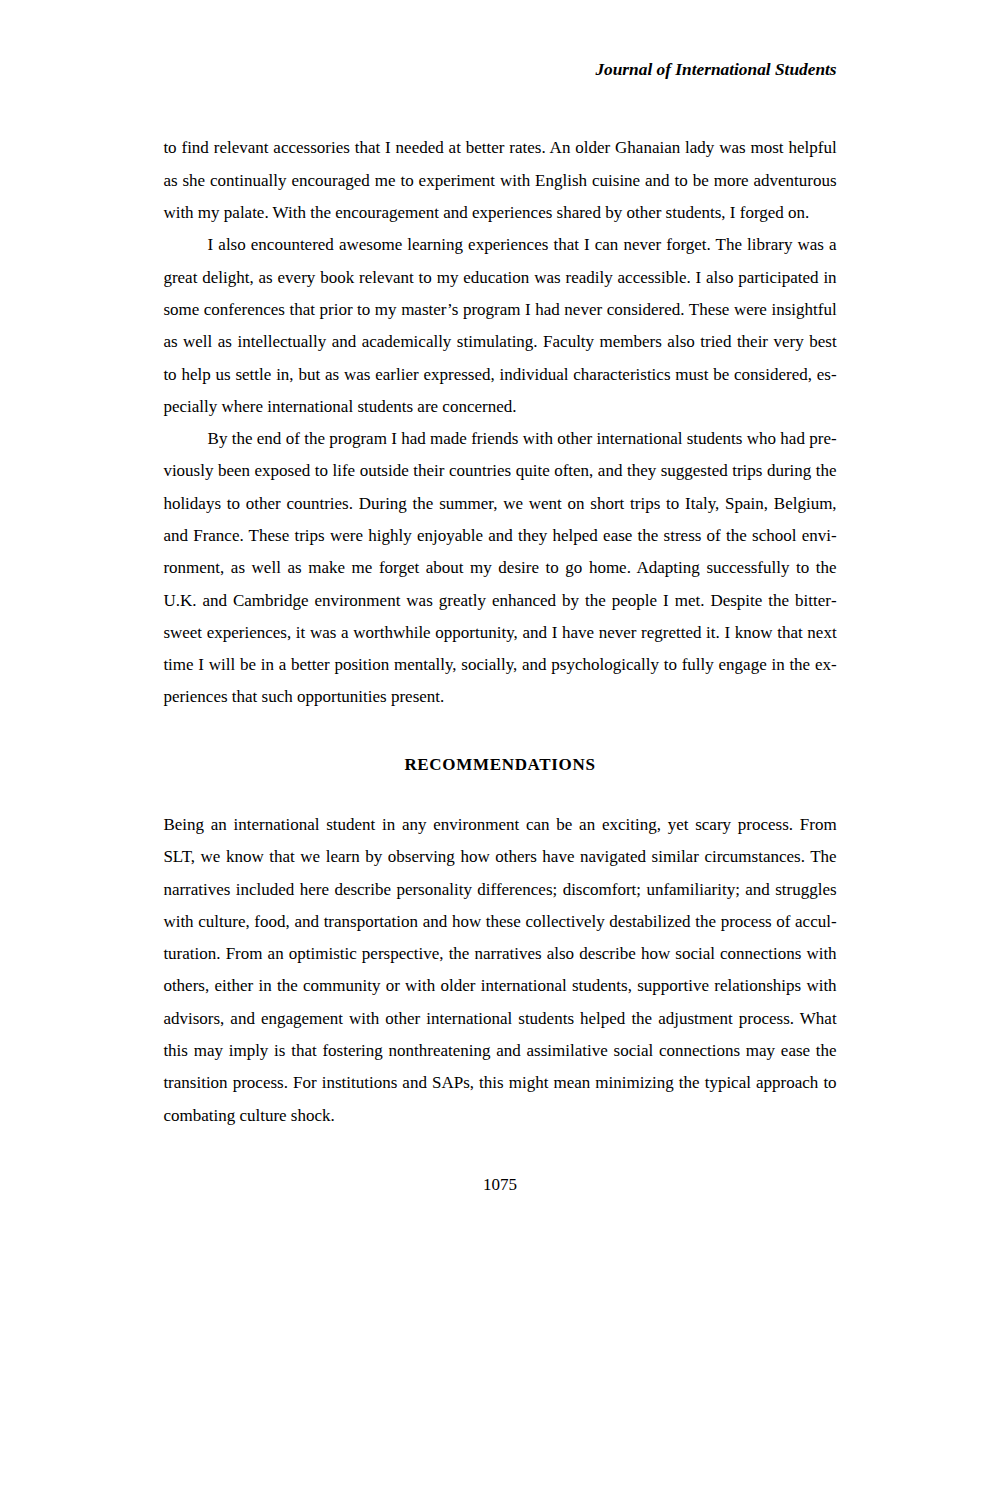Journal of International Students
to find relevant accessories that I needed at better rates. An older Ghanaian lady was most helpful as she continually encouraged me to experiment with English cuisine and to be more adventurous with my palate. With the encouragement and experiences shared by other students, I forged on.
I also encountered awesome learning experiences that I can never forget. The library was a great delight, as every book relevant to my education was readily accessible. I also participated in some conferences that prior to my master’s program I had never considered. These were insightful as well as intellectually and academically stimulating. Faculty members also tried their very best to help us settle in, but as was earlier expressed, individual characteristics must be considered, especially where international students are concerned.
By the end of the program I had made friends with other international students who had previously been exposed to life outside their countries quite often, and they suggested trips during the holidays to other countries. During the summer, we went on short trips to Italy, Spain, Belgium, and France. These trips were highly enjoyable and they helped ease the stress of the school environment, as well as make me forget about my desire to go home. Adapting successfully to the U.K. and Cambridge environment was greatly enhanced by the people I met. Despite the bittersweet experiences, it was a worthwhile opportunity, and I have never regretted it. I know that next time I will be in a better position mentally, socially, and psychologically to fully engage in the experiences that such opportunities present.
RECOMMENDATIONS
Being an international student in any environment can be an exciting, yet scary process. From SLT, we know that we learn by observing how others have navigated similar circumstances. The narratives included here describe personality differences; discomfort; unfamiliarity; and struggles with culture, food, and transportation and how these collectively destabilized the process of acculturation. From an optimistic perspective, the narratives also describe how social connections with others, either in the community or with older international students, supportive relationships with advisors, and engagement with other international students helped the adjustment process. What this may imply is that fostering nonthreatening and assimilative social connections may ease the transition process. For institutions and SAPs, this might mean minimizing the typical approach to combating culture shock.
1075